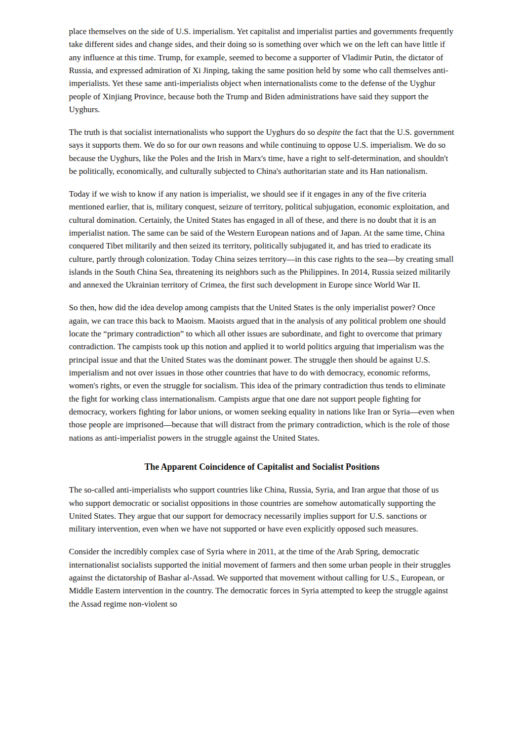place themselves on the side of U.S. imperialism. Yet capitalist and imperialist parties and governments frequently take different sides and change sides, and their doing so is something over which we on the left can have little if any influence at this time. Trump, for example, seemed to become a supporter of Vladimir Putin, the dictator of Russia, and expressed admiration of Xi Jinping, taking the same position held by some who call themselves anti-imperialists. Yet these same anti-imperialists object when internationalists come to the defense of the Uyghur people of Xinjiang Province, because both the Trump and Biden administrations have said they support the Uyghurs.
The truth is that socialist internationalists who support the Uyghurs do so despite the fact that the U.S. government says it supports them. We do so for our own reasons and while continuing to oppose U.S. imperialism. We do so because the Uyghurs, like the Poles and the Irish in Marx's time, have a right to self-determination, and shouldn't be politically, economically, and culturally subjected to China's authoritarian state and its Han nationalism.
Today if we wish to know if any nation is imperialist, we should see if it engages in any of the five criteria mentioned earlier, that is, military conquest, seizure of territory, political subjugation, economic exploitation, and cultural domination. Certainly, the United States has engaged in all of these, and there is no doubt that it is an imperialist nation. The same can be said of the Western European nations and of Japan. At the same time, China conquered Tibet militarily and then seized its territory, politically subjugated it, and has tried to eradicate its culture, partly through colonization. Today China seizes territory—in this case rights to the sea—by creating small islands in the South China Sea, threatening its neighbors such as the Philippines. In 2014, Russia seized militarily and annexed the Ukrainian territory of Crimea, the first such development in Europe since World War II.
So then, how did the idea develop among campists that the United States is the only imperialist power? Once again, we can trace this back to Maoism. Maoists argued that in the analysis of any political problem one should locate the “primary contradiction” to which all other issues are subordinate, and fight to overcome that primary contradiction. The campists took up this notion and applied it to world politics arguing that imperialism was the principal issue and that the United States was the dominant power. The struggle then should be against U.S. imperialism and not over issues in those other countries that have to do with democracy, economic reforms, women's rights, or even the struggle for socialism. This idea of the primary contradiction thus tends to eliminate the fight for working class internationalism. Campists argue that one dare not support people fighting for democracy, workers fighting for labor unions, or women seeking equality in nations like Iran or Syria—even when those people are imprisoned—because that will distract from the primary contradiction, which is the role of those nations as anti-imperialist powers in the struggle against the United States.
The Apparent Coincidence of Capitalist and Socialist Positions
The so-called anti-imperialists who support countries like China, Russia, Syria, and Iran argue that those of us who support democratic or socialist oppositions in those countries are somehow automatically supporting the United States. They argue that our support for democracy necessarily implies support for U.S. sanctions or military intervention, even when we have not supported or have even explicitly opposed such measures.
Consider the incredibly complex case of Syria where in 2011, at the time of the Arab Spring, democratic internationalist socialists supported the initial movement of farmers and then some urban people in their struggles against the dictatorship of Bashar al-Assad. We supported that movement without calling for U.S., European, or Middle Eastern intervention in the country. The democratic forces in Syria attempted to keep the struggle against the Assad regime non-violent so